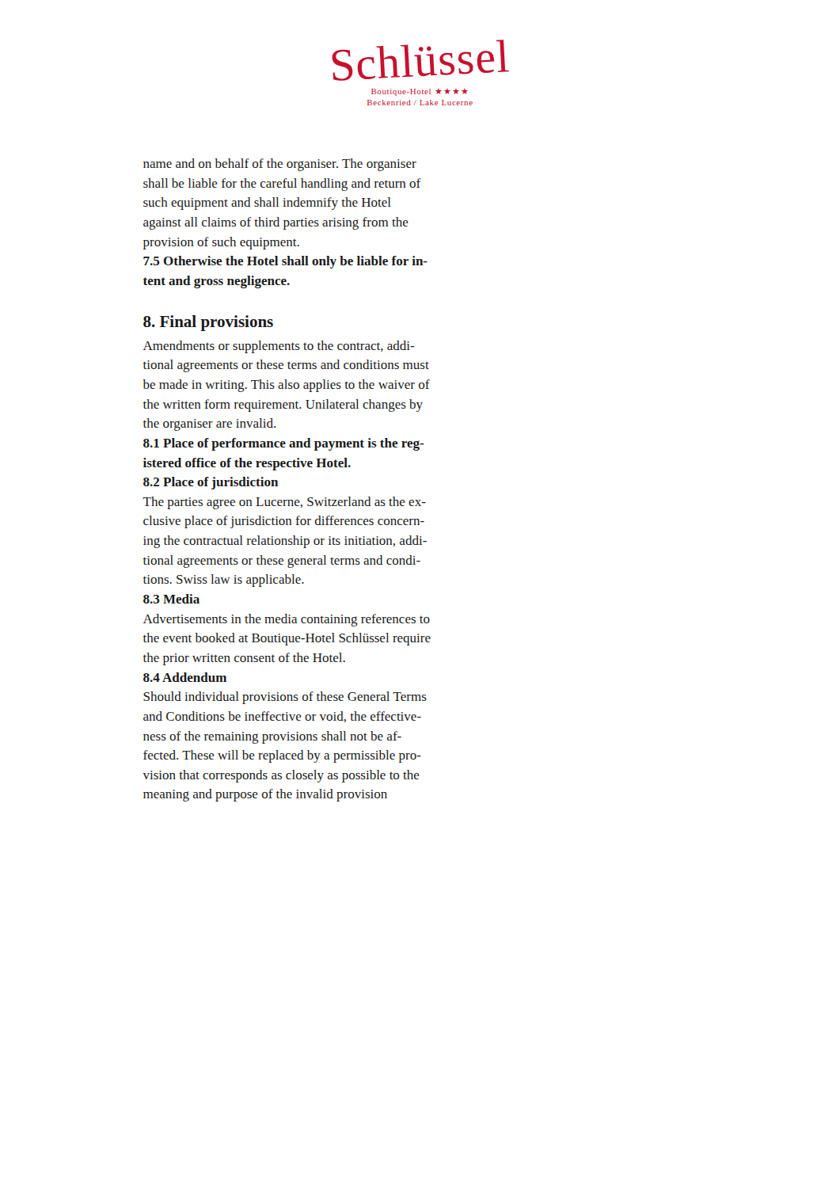Schlüssel
Boutique-Hotel ★★★★
Beckenried / Lake Lucerne
name and on behalf of the organiser. The organiser shall be liable for the careful handling and return of such equipment and shall indemnify the Hotel against all claims of third parties arising from the provision of such equipment.
7.5 Otherwise the Hotel shall only be liable for intent and gross negligence.
8. Final provisions
Amendments or supplements to the contract, additional agreements or these terms and conditions must be made in writing. This also applies to the waiver of the written form requirement. Unilateral changes by the organiser are invalid.
8.1 Place of performance and payment is the registered office of the respective Hotel.
8.2 Place of jurisdiction
The parties agree on Lucerne, Switzerland as the exclusive place of jurisdiction for differences concerning the contractual relationship or its initiation, additional agreements or these general terms and conditions. Swiss law is applicable.
8.3 Media
Advertisements in the media containing references to the event booked at Boutique-Hotel Schlüssel require the prior written consent of the Hotel.
8.4 Addendum
Should individual provisions of these General Terms and Conditions be ineffective or void, the effectiveness of the remaining provisions shall not be affected. These will be replaced by a permissible provision that corresponds as closely as possible to the meaning and purpose of the invalid provision